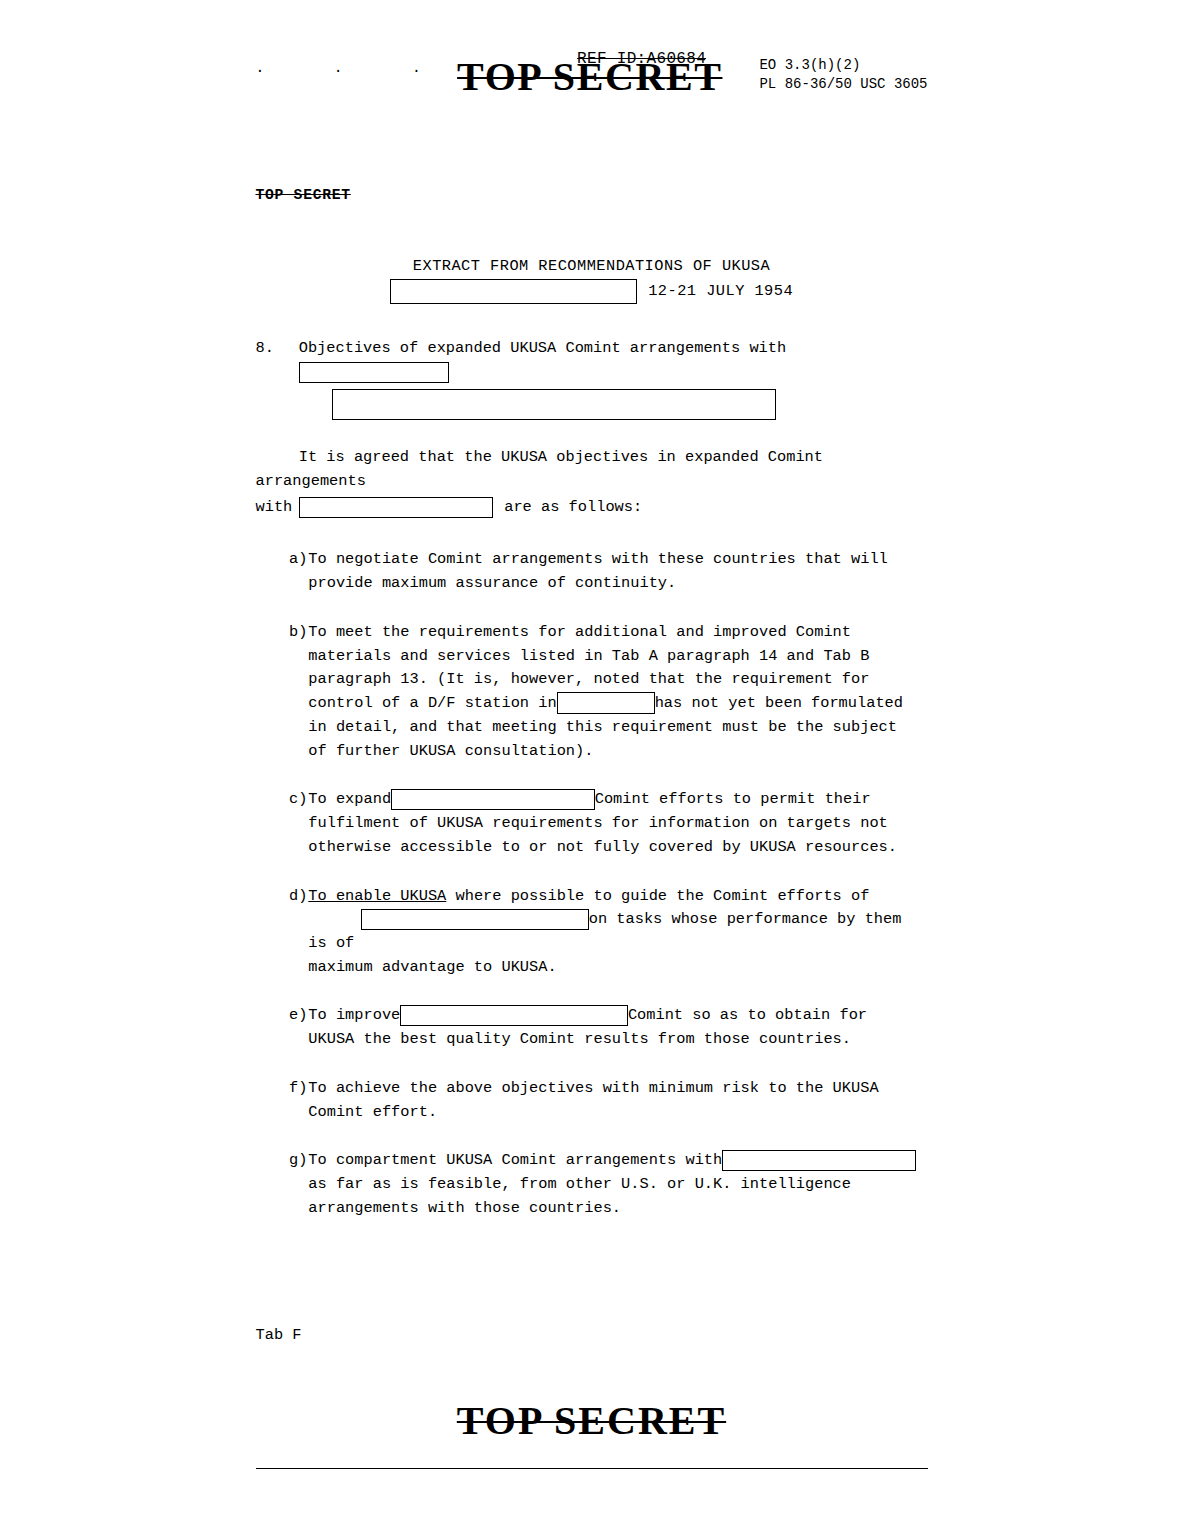. . .
TOP SECRET
REF ID:A60684
EO 3.3(h)(2)
PL 86-36/50 USC 3605
TOP SECRET
EXTRACT FROM RECOMMENDATIONS OF UKUSA
12-21 JULY 1954
8.
Objectives of expanded UKUSA Comint arrangements with
It is agreed that the UKUSA objectives in expanded Comint arrangements
with
are as follows:
a)
To negotiate Comint arrangements with these countries that will provide maximum assurance of continuity.
b)
To meet the requirements for additional and improved Comint materials and services listed in Tab A paragraph 14 and Tab B paragraph 13. (It is, however, noted that the requirement for control of a D/F station in has not yet been formulated in detail, and that meeting this requirement must be the subject of further UKUSA consultation).
c)
To expand Comint efforts to permit their fulfilment of UKUSA requirements for information on targets not otherwise accessible to or not fully covered by UKUSA resources.
d)
To enable UKUSA where possible to guide the Comint efforts of
on tasks whose performance by them is of
maximum advantage to UKUSA.
e)
To improve Comint so as to obtain for UKUSA the best quality Comint results from those countries.
f)
To achieve the above objectives with minimum risk to the UKUSA Comint effort.
g)
To compartment UKUSA Comint arrangements with
as far as is feasible, from other U.S. or U.K. intelligence
arrangements with those countries.
Tab F
TOP SECRET